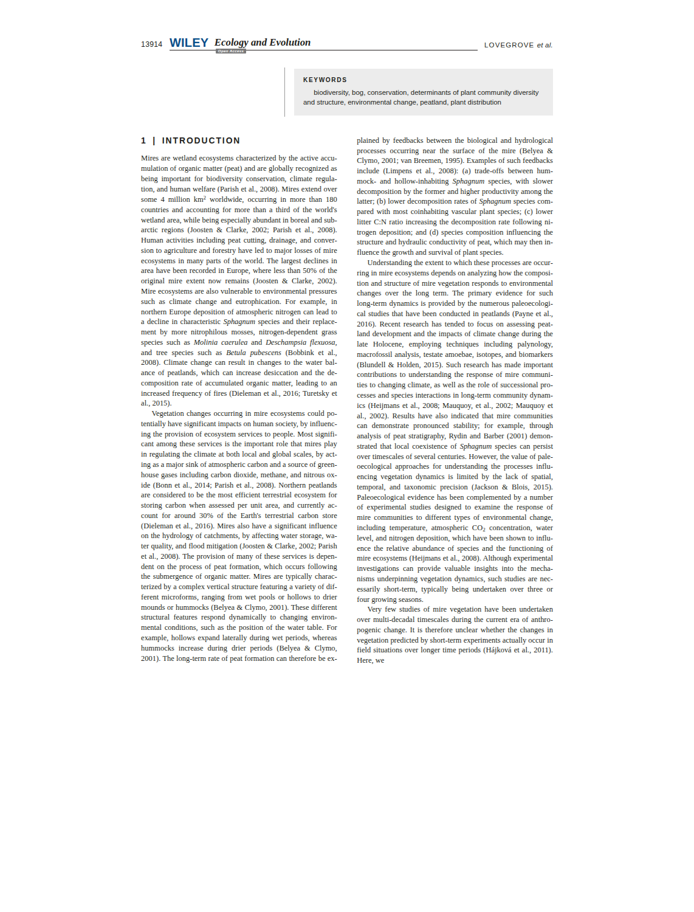13914
WILEY Ecology and EvolutionOpen Access
Lovegrove et al.
Keywords
biodiversity, bog, conservation, determinants of plant community diversity and structure, environmental change, peatland, plant distribution
1|INTRODUCTION
Mires are wetland ecosystems characterized by the active accumulation of organic matter (peat) and are globally recognized as being important for biodiversity conservation, climate regulation, and human welfare (Parish et al., 2008). Mires extend over some 4 million km2 worldwide, occurring in more than 180 countries and accounting for more than a third of the world's wetland area, while being especially abundant in boreal and subarctic regions (Joosten & Clarke, 2002; Parish et al., 2008). Human activities including peat cutting, drainage, and conversion to agriculture and forestry have led to major losses of mire ecosystems in many parts of the world. The largest declines in area have been recorded in Europe, where less than 50% of the original mire extent now remains (Joosten & Clarke, 2002). Mire ecosystems are also vulnerable to environmental pressures such as climate change and eutrophication. For example, in northern Europe deposition of atmospheric nitrogen can lead to a decline in characteristic Sphagnum species and their replacement by more nitrophilous mosses, nitrogen-dependent grass species such as Molinia caerulea and Deschampsia flexuosa, and tree species such as Betula pubescens (Bobbink et al., 2008). Climate change can result in changes to the water balance of peatlands, which can increase desiccation and the decomposition rate of accumulated organic matter, leading to an increased frequency of fires (Dieleman et al., 2016; Turetsky et al., 2015).
Vegetation changes occurring in mire ecosystems could potentially have significant impacts on human society, by influencing the provision of ecosystem services to people. Most significant among these services is the important role that mires play in regulating the climate at both local and global scales, by acting as a major sink of atmospheric carbon and a source of greenhouse gases including carbon dioxide, methane, and nitrous oxide (Bonn et al., 2014; Parish et al., 2008). Northern peatlands are considered to be the most efficient terrestrial ecosystem for storing carbon when assessed per unit area, and currently account for around 30% of the Earth's terrestrial carbon store (Dieleman et al., 2016). Mires also have a significant influence on the hydrology of catchments, by affecting water storage, water quality, and flood mitigation (Joosten & Clarke, 2002; Parish et al., 2008). The provision of many of these services is dependent on the process of peat formation, which occurs following the submergence of organic matter. Mires are typically characterized by a complex vertical structure featuring a variety of different microforms, ranging from wet pools or hollows to drier mounds or hummocks (Belyea & Clymo, 2001). These different structural features respond dynamically to changing environmental conditions, such as the position of the water table. For example, hollows expand laterally during wet periods, whereas hummocks increase during drier periods (Belyea & Clymo, 2001). The long-term rate of peat formation can therefore be explained by feedbacks between the biological and hydrological processes occurring near the surface of the mire (Belyea & Clymo, 2001; van Breemen, 1995). Examples of such feedbacks include (Limpens et al., 2008): (a) trade-offs between hummock- and hollow-inhabiting Sphagnum species, with slower decomposition by the former and higher productivity among the latter; (b) lower decomposition rates of Sphagnum species compared with most coinhabiting vascular plant species; (c) lower litter C:N ratio increasing the decomposition rate following nitrogen deposition; and (d) species composition influencing the structure and hydraulic conductivity of peat, which may then influence the growth and survival of plant species.
Understanding the extent to which these processes are occurring in mire ecosystems depends on analyzing how the composition and structure of mire vegetation responds to environmental changes over the long term. The primary evidence for such long-term dynamics is provided by the numerous paleoecological studies that have been conducted in peatlands (Payne et al., 2016). Recent research has tended to focus on assessing peatland development and the impacts of climate change during the late Holocene, employing techniques including palynology, macrofossil analysis, testate amoebae, isotopes, and biomarkers (Blundell & Holden, 2015). Such research has made important contributions to understanding the response of mire communities to changing climate, as well as the role of successional processes and species interactions in long-term community dynamics (Heijmans et al., 2008; Mauquoy, et al., 2002; Mauquoy et al., 2002). Results have also indicated that mire communities can demonstrate pronounced stability; for example, through analysis of peat stratigraphy, Rydin and Barber (2001) demonstrated that local coexistence of Sphagnum species can persist over timescales of several centuries. However, the value of paleoecological approaches for understanding the processes influencing vegetation dynamics is limited by the lack of spatial, temporal, and taxonomic precision (Jackson & Blois, 2015). Paleoecological evidence has been complemented by a number of experimental studies designed to examine the response of mire communities to different types of environmental change, including temperature, atmospheric CO2 concentration, water level, and nitrogen deposition, which have been shown to influence the relative abundance of species and the functioning of mire ecosystems (Heijmans et al., 2008). Although experimental investigations can provide valuable insights into the mechanisms underpinning vegetation dynamics, such studies are necessarily short-term, typically being undertaken over three or four growing seasons.
Very few studies of mire vegetation have been undertaken over multi-decadal timescales during the current era of anthropogenic change. It is therefore unclear whether the changes in vegetation predicted by short-term experiments actually occur in field situations over longer time periods (Hájková et al., 2011). Here, we